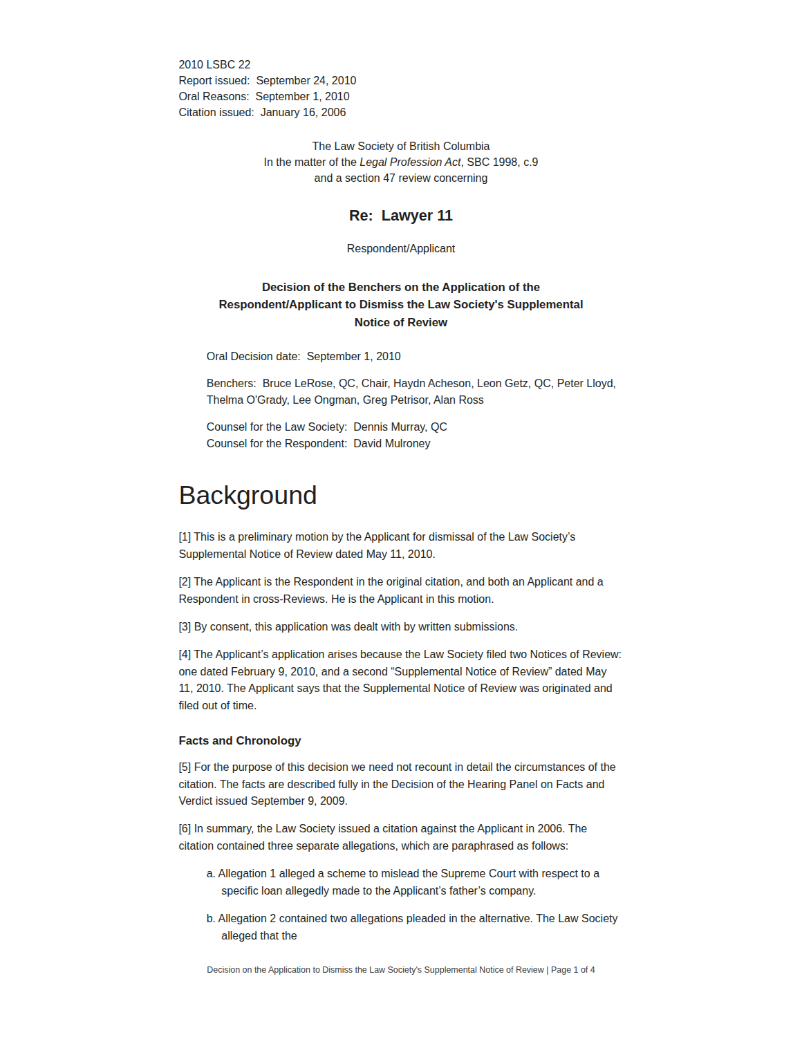2010 LSBC 22
Report issued: September 24, 2010
Oral Reasons: September 1, 2010
Citation issued: January 16, 2006
The Law Society of British Columbia
In the matter of the Legal Profession Act, SBC 1998, c.9
and a section 47 review concerning
Re: Lawyer 11
Respondent/Applicant
Decision of the Benchers on the Application of the Respondent/Applicant to Dismiss the Law Society's Supplemental Notice of Review
Oral Decision date: September 1, 2010
Benchers: Bruce LeRose, QC, Chair, Haydn Acheson, Leon Getz, QC, Peter Lloyd, Thelma O'Grady, Lee Ongman, Greg Petrisor, Alan Ross
Counsel for the Law Society: Dennis Murray, QC
Counsel for the Respondent: David Mulroney
Background
[1] This is a preliminary motion by the Applicant for dismissal of the Law Society’s Supplemental Notice of Review dated May 11, 2010.
[2] The Applicant is the Respondent in the original citation, and both an Applicant and a Respondent in cross-Reviews. He is the Applicant in this motion.
[3] By consent, this application was dealt with by written submissions.
[4] The Applicant’s application arises because the Law Society filed two Notices of Review: one dated February 9, 2010, and a second “Supplemental Notice of Review” dated May 11, 2010. The Applicant says that the Supplemental Notice of Review was originated and filed out of time.
Facts and Chronology
[5] For the purpose of this decision we need not recount in detail the circumstances of the citation. The facts are described fully in the Decision of the Hearing Panel on Facts and Verdict issued September 9, 2009.
[6] In summary, the Law Society issued a citation against the Applicant in 2006. The citation contained three separate allegations, which are paraphrased as follows:
a. Allegation 1 alleged a scheme to mislead the Supreme Court with respect to a specific loan allegedly made to the Applicant’s father’s company.
b. Allegation 2 contained two allegations pleaded in the alternative. The Law Society alleged that the
Decision on the Application to Dismiss the Law Society's Supplemental Notice of Review | Page 1 of 4